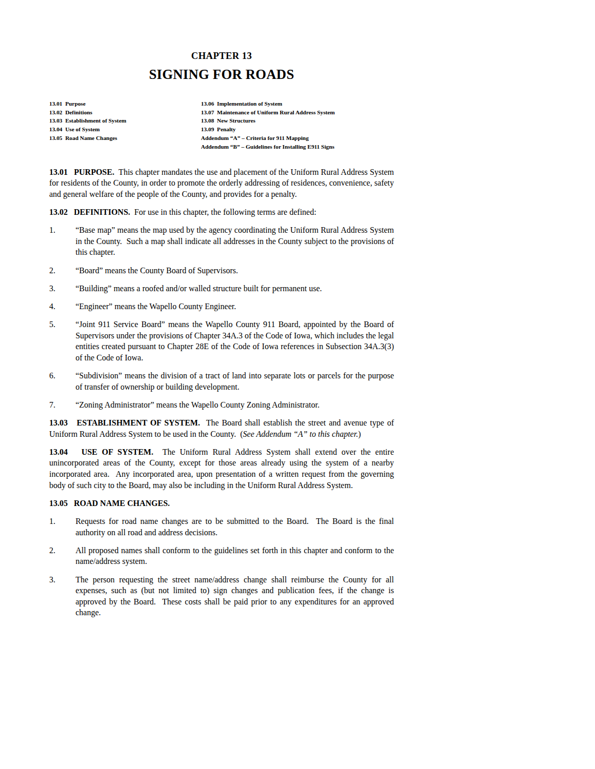CHAPTER 13
SIGNING FOR ROADS
| 13.01 Purpose | 13.06 Implementation of System |
| 13.02 Definitions | 13.07 Maintenance of Uniform Rural Address System |
| 13.03 Establishment of System | 13.08 New Structures |
| 13.04 Use of System | 13.09 Penalty |
| 13.05 Road Name Changes | Addendum “A” – Criteria for 911 Mapping |
| | Addendum “B” – Guidelines for Installing E911 Signs |
13.01 PURPOSE. This chapter mandates the use and placement of the Uniform Rural Address System for residents of the County, in order to promote the orderly addressing of residences, convenience, safety and general welfare of the people of the County, and provides for a penalty.
13.02 DEFINITIONS. For use in this chapter, the following terms are defined:
1.“Base map” means the map used by the agency coordinating the Uniform Rural Address System in the County. Such a map shall indicate all addresses in the County subject to the provisions of this chapter.
2.“Board” means the County Board of Supervisors.
3.“Building” means a roofed and/or walled structure built for permanent use.
4.“Engineer” means the Wapello County Engineer.
5.“Joint 911 Service Board” means the Wapello County 911 Board, appointed by the Board of Supervisors under the provisions of Chapter 34A.3 of the Code of Iowa, which includes the legal entities created pursuant to Chapter 28E of the Code of Iowa references in Subsection 34A.3(3) of the Code of Iowa.
6.“Subdivision” means the division of a tract of land into separate lots or parcels for the purpose of transfer of ownership or building development.
7.“Zoning Administrator” means the Wapello County Zoning Administrator.
13.03 ESTABLISHMENT OF SYSTEM. The Board shall establish the street and avenue type of Uniform Rural Address System to be used in the County. (See Addendum “A” to this chapter.)
13.04 USE OF SYSTEM. The Uniform Rural Address System shall extend over the entire unincorporated areas of the County, except for those areas already using the system of a nearby incorporated area. Any incorporated area, upon presentation of a written request from the governing body of such city to the Board, may also be including in the Uniform Rural Address System.
13.05 ROAD NAME CHANGES.
1. Requests for road name changes are to be submitted to the Board. The Board is the final authority on all road and address decisions.
2. All proposed names shall conform to the guidelines set forth in this chapter and conform to the name/address system.
3. The person requesting the street name/address change shall reimburse the County for all expenses, such as (but not limited to) sign changes and publication fees, if the change is approved by the Board. These costs shall be paid prior to any expenditures for an approved change.